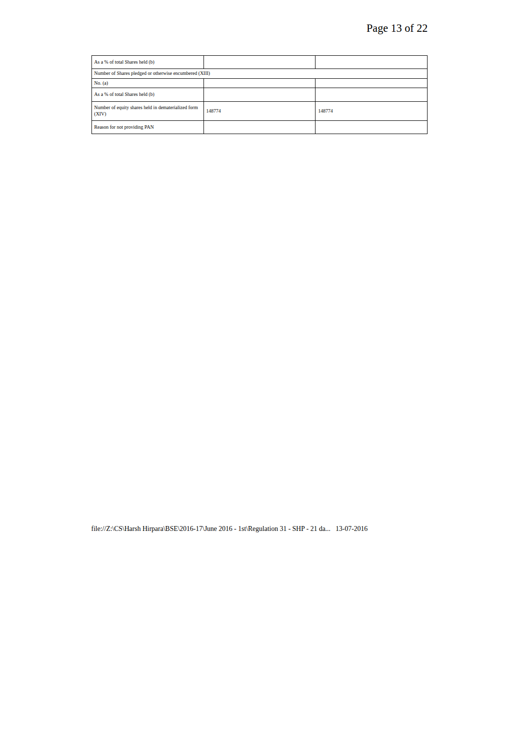Page 13 of 22
| As a % of total Shares held (b) | | |
| Number of Shares pledged or otherwise encumbered (XIII) |
| No. (a) | | |
| As a % of total Shares held (b) | | |
| Number of equity shares held in dematerialized form (XIV) | 148774 | 148774 |
| Reason for not providing PAN | | |
file://Z:\CS\Harsh Hirpara\BSE\2016-17\June 2016 - 1st\Regulation 31 - SHP - 21 da... 13-07-2016